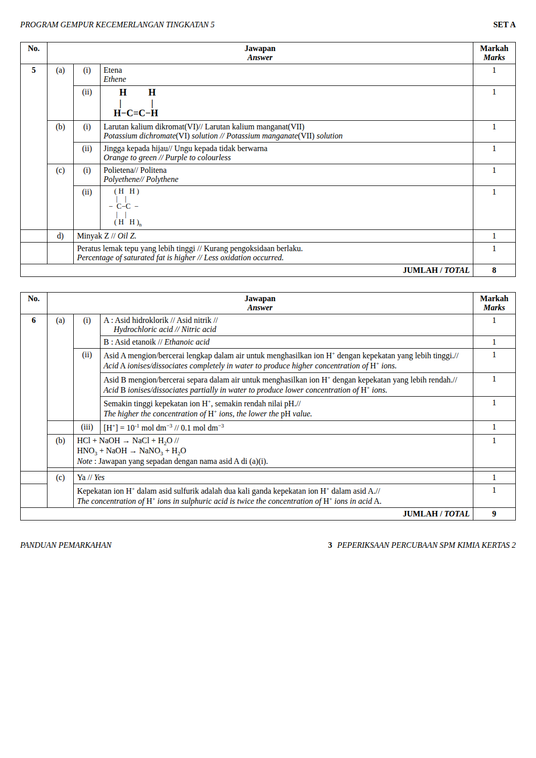PROGRAM GEMPUR KECEMERLANGAN TINGKATAN 5
SET A
| No. | Jawapan Answer | Markah Marks |
| --- | --- | --- |
| 5 | (a) | (i) | Etena Ethene | 1 |
| (ii) | H H / / H−C=C−H | 1 |
| (b) | (i) | Larutan kalium dikromat(VI)// Larutan kalium manganat(VII) Potassium dichromate (VI) solution // Potassium manganate (VII) solution | 1 |
| (ii) | Jingga kepada hijau// Ungu kepada tidak berwarna Orange to green // Purple to colourless | 1 |
| (c) | (i) | Polietena// Politena Polyethene// Polythene | 1 |
| (ii) | ( H H ) / / − C−C − / / ( H H ) n | 1 |
| | d) | Minyak Z // Oil Z. | 1 |
| | | Peratus lemak tepu yang lebih tinggi // Kurang pengoksidaan berlaku. Percentage of saturated fat is higher // Less oxidation occurred. | 1 |
| JUMLAH / TOTAL | 8 |
| No. | Jawapan Answer | Markah Marks |
| --- | --- | --- |
| 6 | (a) | (i) | A : Asid hidroklorik // Asid nitrik // Hydrochloric acid // Nitric acid | 1 |
| B : Asid etanoik // Ethanoic acid | 1 |
| (ii) | Asid A mengion/bercerai lengkap dalam air untuk menghasilkan ion H + dengan kepekatan yang lebih tinggi.// Acid A ionises/dissociates completely in water to produce higher concentration of H + ions. | 1 |
| Asid B mengion/bercerai separa dalam air untuk menghasilkan ion H + dengan kepekatan yang lebih rendah.// Acid B ionises/dissociates partially in water to produce lower concentration of H + ions. | 1 |
| Semakin tinggi kepekatan ion H + , semakin rendah nilai pH.// The higher the concentration of H + ions, the lower the pH value. | 1 |
| | (iii) | [H + ] = 10 -1 mol dm −3 // 0.1 mol dm −3 | 1 |
| (b) | HCl + NaOH → NaCl + H 2 O // HNO 3 + NaOH → NaNO 3 + H 2 O Note : Jawapan yang sepadan dengan nama asid A di (a)(i). | 1 |
| | (c) | Ya // Yes | 1 |
| | Kepekatan ion H + dalam asid sulfurik adalah dua kali ganda kepekatan ion H + dalam asid A.// The concentration of H + ions in sulphuric acid is twice the concentration of H + ions in acid A. | 1 |
| JUMLAH / TOTAL | 9 |
PANDUAN PEMARKAHAN
3 PEPERIKSAAN PERCUBAAN SPM KIMIA KERTAS 2